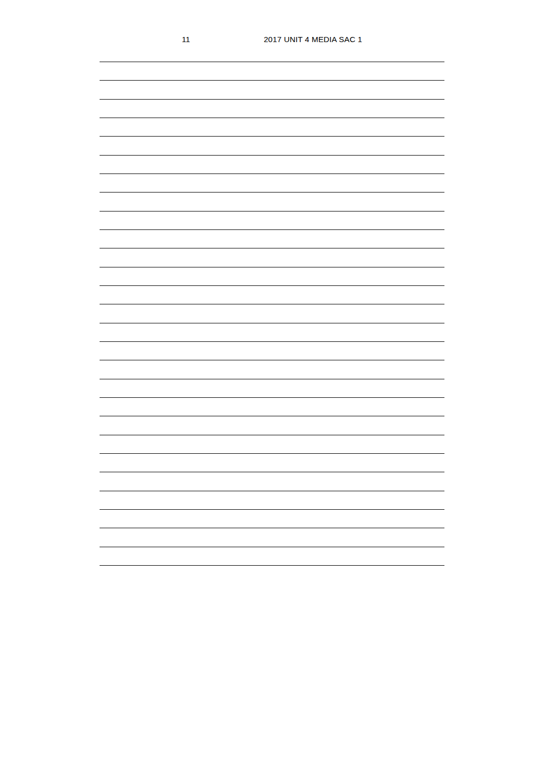11 2017 UNIT 4 MEDIA SAC 1